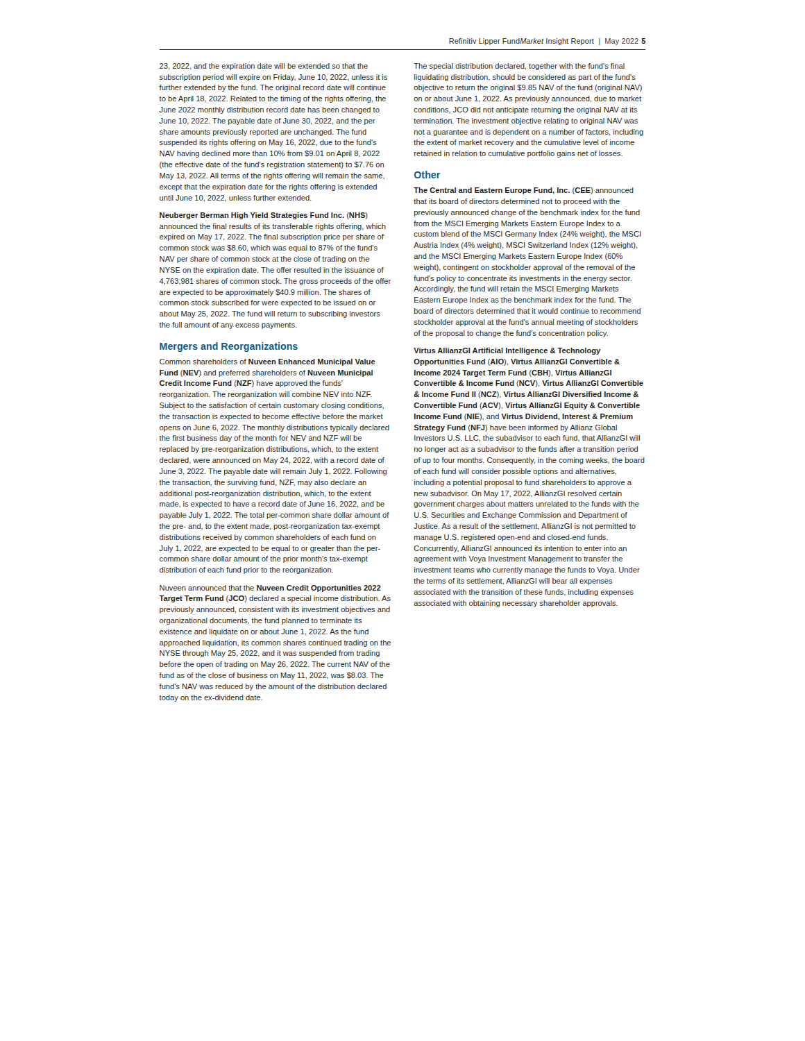Refinitiv Lipper FundMarket Insight Report | May 20225
23, 2022, and the expiration date will be extended so that the subscription period will expire on Friday, June 10, 2022, unless it is further extended by the fund. The original record date will continue to be April 18, 2022. Related to the timing of the rights offering, the June 2022 monthly distribution record date has been changed to June 10, 2022. The payable date of June 30, 2022, and the per share amounts previously reported are unchanged. The fund suspended its rights offering on May 16, 2022, due to the fund's NAV having declined more than 10% from $9.01 on April 8, 2022 (the effective date of the fund's registration statement) to $7.76 on May 13, 2022. All terms of the rights offering will remain the same, except that the expiration date for the rights offering is extended until June 10, 2022, unless further extended.
Neuberger Berman High Yield Strategies Fund Inc. (NHS) announced the final results of its transferable rights offering, which expired on May 17, 2022. The final subscription price per share of common stock was $8.60, which was equal to 87% of the fund's NAV per share of common stock at the close of trading on the NYSE on the expiration date. The offer resulted in the issuance of 4,763,981 shares of common stock. The gross proceeds of the offer are expected to be approximately $40.9 million. The shares of common stock subscribed for were expected to be issued on or about May 25, 2022. The fund will return to subscribing investors the full amount of any excess payments.
Mergers and Reorganizations
Common shareholders of Nuveen Enhanced Municipal Value Fund (NEV) and preferred shareholders of Nuveen Municipal Credit Income Fund (NZF) have approved the funds' reorganization. The reorganization will combine NEV into NZF. Subject to the satisfaction of certain customary closing conditions, the transaction is expected to become effective before the market opens on June 6, 2022. The monthly distributions typically declared the first business day of the month for NEV and NZF will be replaced by pre-reorganization distributions, which, to the extent declared, were announced on May 24, 2022, with a record date of June 3, 2022. The payable date will remain July 1, 2022. Following the transaction, the surviving fund, NZF, may also declare an additional post-reorganization distribution, which, to the extent made, is expected to have a record date of June 16, 2022, and be payable July 1, 2022. The total per-common share dollar amount of the pre- and, to the extent made, post-reorganization tax-exempt distributions received by common shareholders of each fund on July 1, 2022, are expected to be equal to or greater than the per-common share dollar amount of the prior month's tax-exempt distribution of each fund prior to the reorganization.
Nuveen announced that the Nuveen Credit Opportunities 2022 Target Term Fund (JCO) declared a special income distribution. As previously announced, consistent with its investment objectives and organizational documents, the fund planned to terminate its existence and liquidate on or about June 1, 2022. As the fund approached liquidation, its common shares continued trading on the NYSE through May 25, 2022, and it was suspended from trading before the open of trading on May 26, 2022. The current NAV of the fund as of the close of business on May 11, 2022, was $8.03. The fund's NAV was reduced by the amount of the distribution declared today on the ex-dividend date.
The special distribution declared, together with the fund's final liquidating distribution, should be considered as part of the fund's objective to return the original $9.85 NAV of the fund (original NAV) on or about June 1, 2022. As previously announced, due to market conditions, JCO did not anticipate returning the original NAV at its termination. The investment objective relating to original NAV was not a guarantee and is dependent on a number of factors, including the extent of market recovery and the cumulative level of income retained in relation to cumulative portfolio gains net of losses.
Other
The Central and Eastern Europe Fund, Inc. (CEE) announced that its board of directors determined not to proceed with the previously announced change of the benchmark index for the fund from the MSCI Emerging Markets Eastern Europe Index to a custom blend of the MSCI Germany Index (24% weight), the MSCI Austria Index (4% weight), MSCI Switzerland Index (12% weight), and the MSCI Emerging Markets Eastern Europe Index (60% weight), contingent on stockholder approval of the removal of the fund's policy to concentrate its investments in the energy sector. Accordingly, the fund will retain the MSCI Emerging Markets Eastern Europe Index as the benchmark index for the fund. The board of directors determined that it would continue to recommend stockholder approval at the fund's annual meeting of stockholders of the proposal to change the fund's concentration policy.
Virtus AllianzGI Artificial Intelligence & Technology Opportunities Fund (AIO), Virtus AllianzGI Convertible & Income 2024 Target Term Fund (CBH), Virtus AllianzGI Convertible & Income Fund (NCV), Virtus AllianzGI Convertible & Income Fund II (NCZ), Virtus AllianzGI Diversified Income & Convertible Fund (ACV), Virtus AllianzGI Equity & Convertible Income Fund (NIE), and Virtus Dividend, Interest & Premium Strategy Fund (NFJ) have been informed by Allianz Global Investors U.S. LLC, the subadvisor to each fund, that AllianzGI will no longer act as a subadvisor to the funds after a transition period of up to four months. Consequently, in the coming weeks, the board of each fund will consider possible options and alternatives, including a potential proposal to fund shareholders to approve a new subadvisor. On May 17, 2022, AllianzGI resolved certain government charges about matters unrelated to the funds with the U.S. Securities and Exchange Commission and Department of Justice. As a result of the settlement, AllianzGI is not permitted to manage U.S. registered open-end and closed-end funds. Concurrently, AllianzGI announced its intention to enter into an agreement with Voya Investment Management to transfer the investment teams who currently manage the funds to Voya. Under the terms of its settlement, AllianzGI will bear all expenses associated with the transition of these funds, including expenses associated with obtaining necessary shareholder approvals.